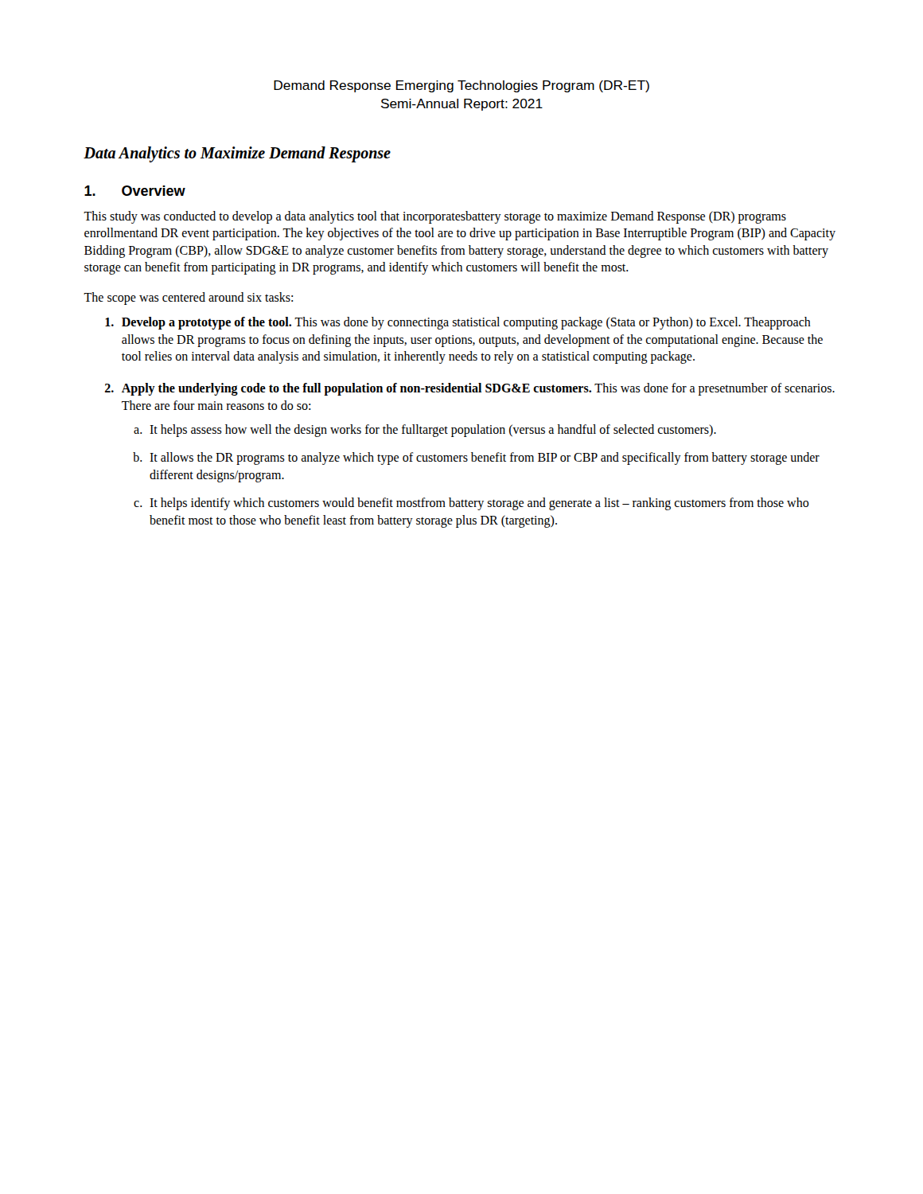Demand Response Emerging Technologies Program (DR-ET)
Semi-Annual Report: 2021
Data Analytics to Maximize Demand Response
1. Overview
This study was conducted to develop a data analytics tool that incorporatesbattery storage to maximize Demand Response (DR) programs enrollmentand DR event participation. The key objectives of the tool are to drive up participation in Base Interruptible Program (BIP) and Capacity Bidding Program (CBP), allow SDG&E to analyze customer benefits from battery storage, understand the degree to which customers with battery storage can benefit from participating in DR programs, and identify which customers will benefit the most.
The scope was centered around six tasks:
Develop a prototype of the tool. This was done by connectinga statistical computing package (Stata or Python) to Excel. Theapproach allows the DR programs to focus on defining the inputs, user options, outputs, and development of the computational engine. Because the tool relies on interval data analysis and simulation, it inherently needs to rely on a statistical computing package.
Apply the underlying code to the full population of non-residential SDG&E customers. This was done for a presetnumber of scenarios. There are four main reasons to do so:
It helps assess how well the design works for the fulltarget population (versus a handful of selected customers).
It allows the DR programs to analyze which type of customers benefit from BIP or CBP and specifically from battery storage under different designs/program.
It helps identify which customers would benefit mostfrom battery storage and generate a list – ranking customers from those who benefit most to those who benefit least from battery storage plus DR (targeting).